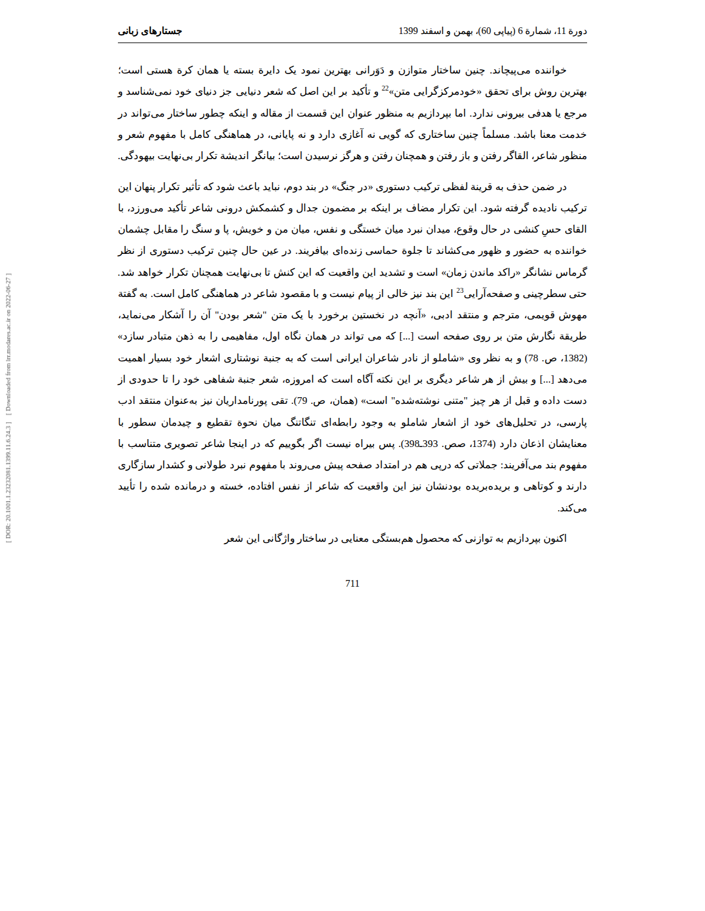[ DOR: 20.1001.1.23232081.1399.11.6.24.3 ] [ Downloaded from lrr.modares.ac.ir on 2022-06-27 ]
دورة 11، شمارة 6 (پیاپی 60)، بهمن و اسفند 1399 جستارهای زبانی
خواننده می‌پیچاند. چنین ساختار متوازن و دَوَرانی بهترین نمود یک دایرة بسته یا همان کرة هستی است؛ بهترین روش برای تحقق «خودمرکزگرایی متن»22 و تأکید بر این اصل که شعر دنیایی جز دنیای خود نمی‌شناسد و مرجع یا هدفی بیرونی ندارد. اما بپردازیم به منظور عنوان این قسمت از مقاله و اینکه چطور ساختار می‌تواند در خدمت معنا باشد. مسلماً چنین ساختاری که گویی نه آغازی دارد و نه پایانی، در هماهنگی کامل با مفهوم شعر و منظور شاعر، القاگر رفتن و باز رفتن و همچنان رفتن و هرگز نرسیدن است؛ بیانگر اندیشة تکرار بی‌نهایت بیهودگی.
در ضمن حذف به قرینة لفظی ترکیب دستوری «در جنگ» در بند دوم، نباید باعث شود که تأثیر تکرار پنهان این ترکیب نادیده گرفته شود. این تکرار مضاف بر اینکه بر مضمون جدال و کشمکش درونی شاعر تأکید می‌ورزد، با القای حسِ کنشی در حال وقوع، میدان نبرد میان خستگی و نفس، میان من و خویش، پا و سنگ را مقابل چشمان خواننده به حضور و ظهور می‌کشاند تا جلوة حماسی زنده‌ای بیافریند. در عین حال چنین ترکیب دستوری از نظر گرماس نشانگر «راکد ماندن زمان» است و تشدید این واقعیت که این کنش تا بی‌نهایت همچنان تکرار خواهد شد. حتی سطرچینی و صفحه‌آرایی23 این بند نیز خالی از پیام نیست و با مقصود شاعر در هماهنگی کامل است. به گفتة مهوش قویمی، مترجم و منتقد ادبی، «آنچه در نخستین برخورد با یک متن "شعر بودن" آن را آشکار می‌نماید، طریقة نگارش متن بر روی صفحه است [...] که می تواند در همان نگاه اول، مفاهیمی را به ذهن متبادر سازد» (1382، ص. 78) و به نظر وی «شاملو از نادر شاعران ایرانی است که به جنبة نوشتاری اشعار خود بسیار اهمیت می‌دهد [...] و بیش از هر شاعر دیگری بر این نکته آگاه است که امروزه، شعر جنبة شفاهی خود را تا حدودی از دست داده و قبل از هر چیز "متنی نوشته‌شده" است» (همان، ص. 79). تقی پورنامداریان نیز به‌عنوان منتقد ادب پارسی، در تحلیل‌های خود از اشعار شاملو به وجود رابطه‌ای تنگاتنگ میان نحوة تقطیع و چیدمان سطور با معنایشان اذعان دارد (1374، صص. 393ـ398). پس بیراه نیست اگر بگوییم که در اینجا شاعر تصویری متناسب با مفهوم بند می‌آفریند: جملاتی که درپی هم در امتداد صفحه پیش می‌روند با مفهوم نبرد طولانی و کشدار سازگاری دارند و کوتاهی و بریده‌بریده بودنشان نیز این واقعیت که شاعر از نفس افتاده، خسته و درمانده شده را تأیید می‌کند.
اکنون بپردازیم به توازنی که محصول هم‌بستگی معنایی در ساختار واژگانی این شعر
711